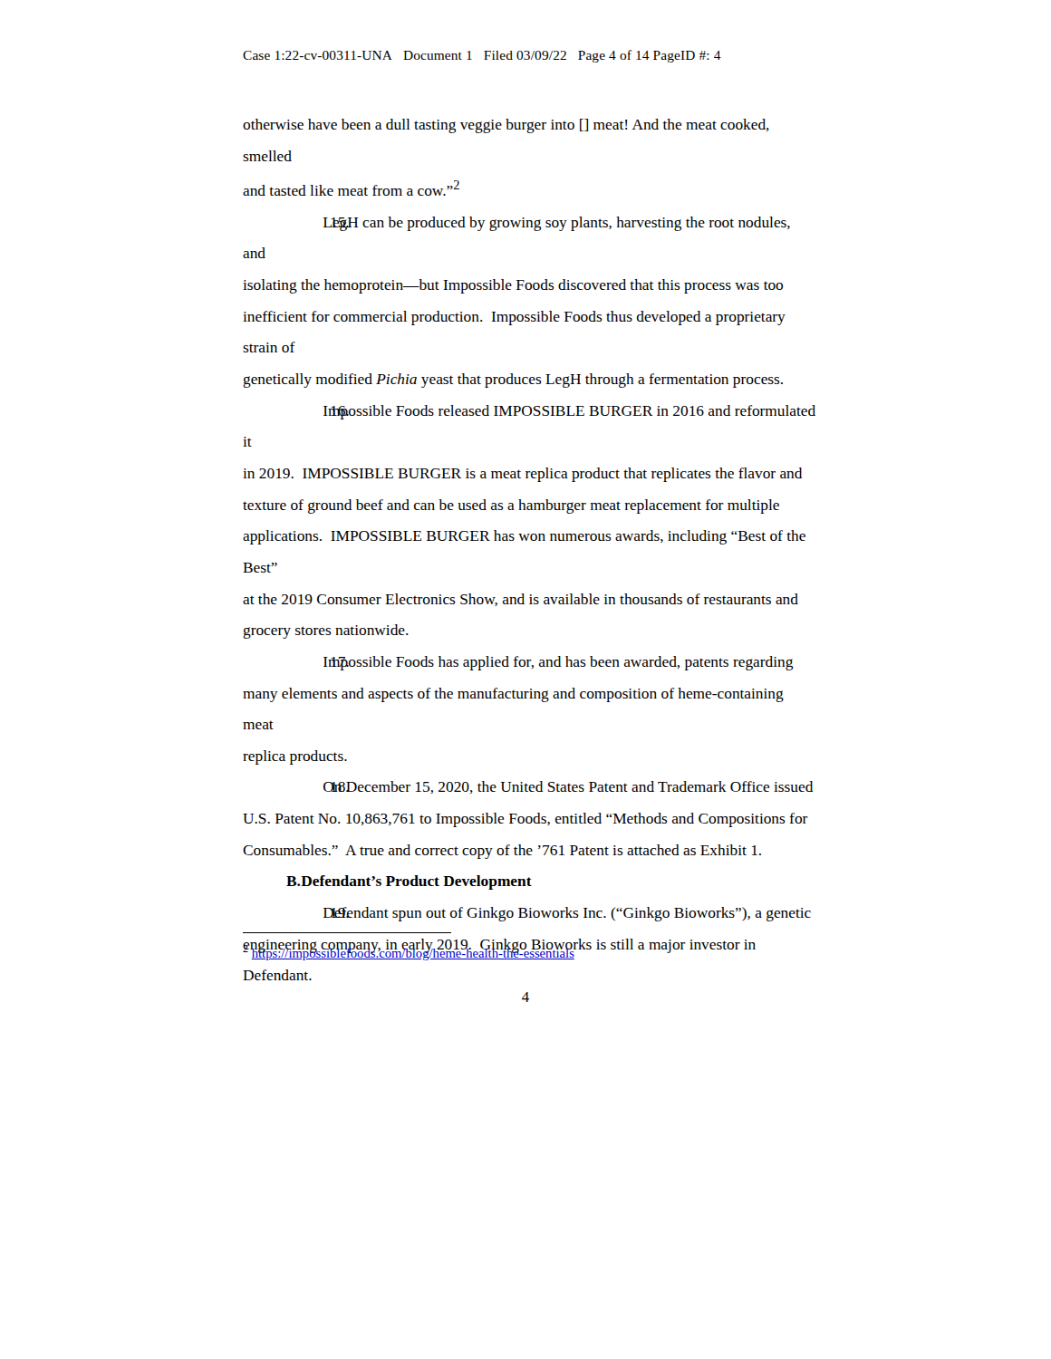Case 1:22-cv-00311-UNA Document 1 Filed 03/09/22 Page 4 of 14 PageID #: 4
otherwise have been a dull tasting veggie burger into [] meat! And the meat cooked, smelled
and tasted like meat from a cow.”2
15. LegH can be produced by growing soy plants, harvesting the root nodules, and
isolating the hemoprotein—but Impossible Foods discovered that this process was too
inefficient for commercial production. Impossible Foods thus developed a proprietary strain of
genetically modified Pichia yeast that produces LegH through a fermentation process.
16. Impossible Foods released IMPOSSIBLE BURGER in 2016 and reformulated it
in 2019. IMPOSSIBLE BURGER is a meat replica product that replicates the flavor and
texture of ground beef and can be used as a hamburger meat replacement for multiple
applications. IMPOSSIBLE BURGER has won numerous awards, including “Best of the Best”
at the 2019 Consumer Electronics Show, and is available in thousands of restaurants and
grocery stores nationwide.
17. Impossible Foods has applied for, and has been awarded, patents regarding
many elements and aspects of the manufacturing and composition of heme-containing meat
replica products.
18. On December 15, 2020, the United States Patent and Trademark Office issued
U.S. Patent No. 10,863,761 to Impossible Foods, entitled “Methods and Compositions for
Consumables.” A true and correct copy of the ’761 Patent is attached as Exhibit 1.
B. Defendant’s Product Development
19. Defendant spun out of Ginkgo Bioworks Inc. (“Ginkgo Bioworks”), a genetic
engineering company, in early 2019. Ginkgo Bioworks is still a major investor in Defendant.
2 https://impossiblefoods.com/blog/heme-health-the-essentials
4